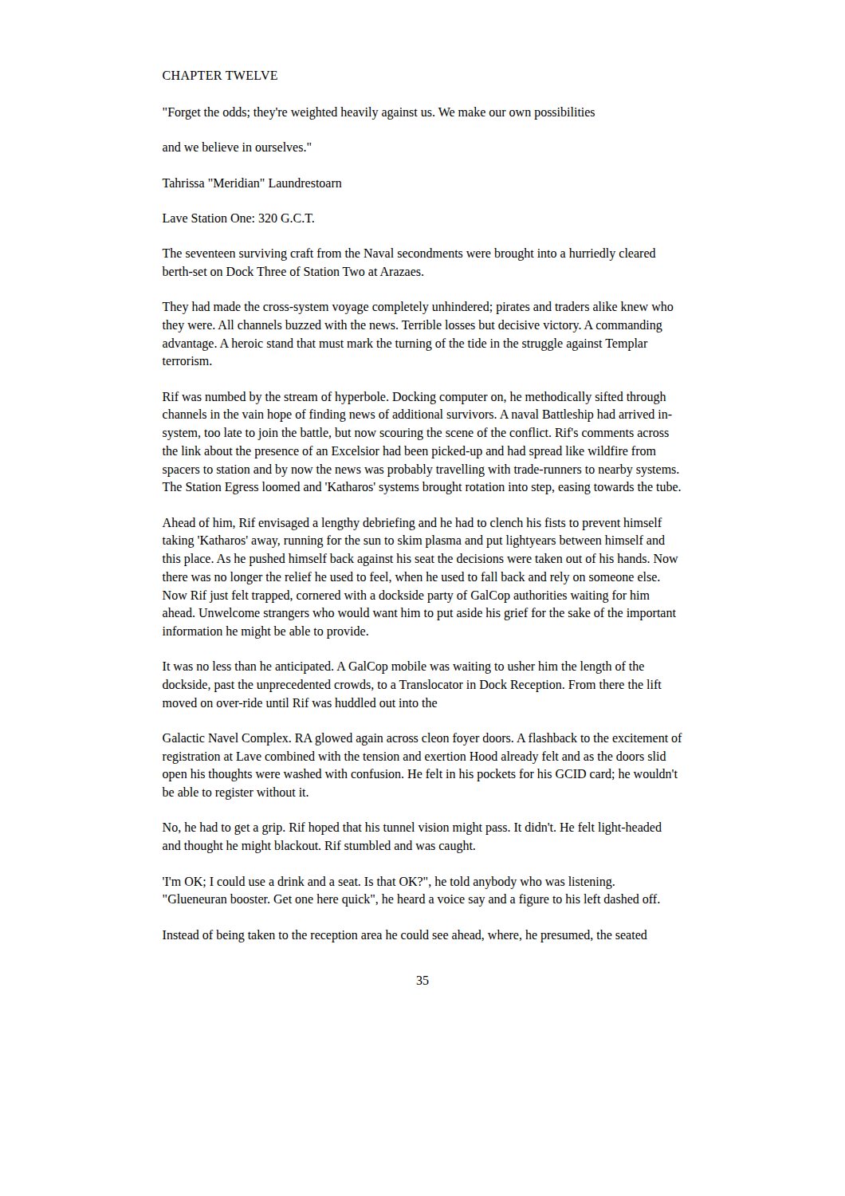CHAPTER TWELVE
"Forget the odds; they're weighted heavily against us. We make our own possibilities
and we believe in ourselves."
Tahrissa "Meridian" Laundrestoarn
Lave Station One: 320 G.C.T.
The seventeen surviving craft from the Naval secondments were brought into a hurriedly cleared berth-set on Dock Three of Station Two at Arazaes.
They had made the cross-system voyage completely unhindered; pirates and traders alike knew who they were. All channels buzzed with the news. Terrible losses but decisive victory. A commanding advantage. A heroic stand that must mark the turning of the tide in the struggle against Templar terrorism.
Rif was numbed by the stream of hyperbole. Docking computer on, he methodically sifted through channels in the vain hope of finding news of additional survivors. A naval Battleship had arrived in-system, too late to join the battle, but now scouring the scene of the conflict. Rif's comments across the link about the presence of an Excelsior had been picked-up and had spread like wildfire from spacers to station and by now the news was probably travelling with trade-runners to nearby systems. The Station Egress loomed and 'Katharos' systems brought rotation into step, easing towards the tube.
Ahead of him, Rif envisaged a lengthy debriefing and he had to clench his fists to prevent himself taking 'Katharos' away, running for the sun to skim plasma and put lightyears between himself and this place. As he pushed himself back against his seat the decisions were taken out of his hands. Now there was no longer the relief he used to feel, when he used to fall back and rely on someone else. Now Rif just felt trapped, cornered with a dockside party of GalCop authorities waiting for him ahead. Unwelcome strangers who would want him to put aside his grief for the sake of the important information he might be able to provide.
It was no less than he anticipated. A GalCop mobile was waiting to usher him the length of the dockside, past the unprecedented crowds, to a Translocator in Dock Reception. From there the lift moved on over-ride until Rif was huddled out into the
Galactic Navel Complex. RA glowed again across cleon foyer doors. A flashback to the excitement of registration at Lave combined with the tension and exertion Hood already felt and as the doors slid open his thoughts were washed with confusion. He felt in his pockets for his GCID card; he wouldn't be able to register without it.
No, he had to get a grip. Rif hoped that his tunnel vision might pass. It didn't. He felt light-headed and thought he might blackout. Rif stumbled and was caught.
'I'm OK; I could use a drink and a seat. Is that OK?", he told anybody who was listening. "Glueneuran booster. Get one here quick", he heard a voice say and a figure to his left dashed off.
Instead of being taken to the reception area he could see ahead, where, he presumed, the seated
35